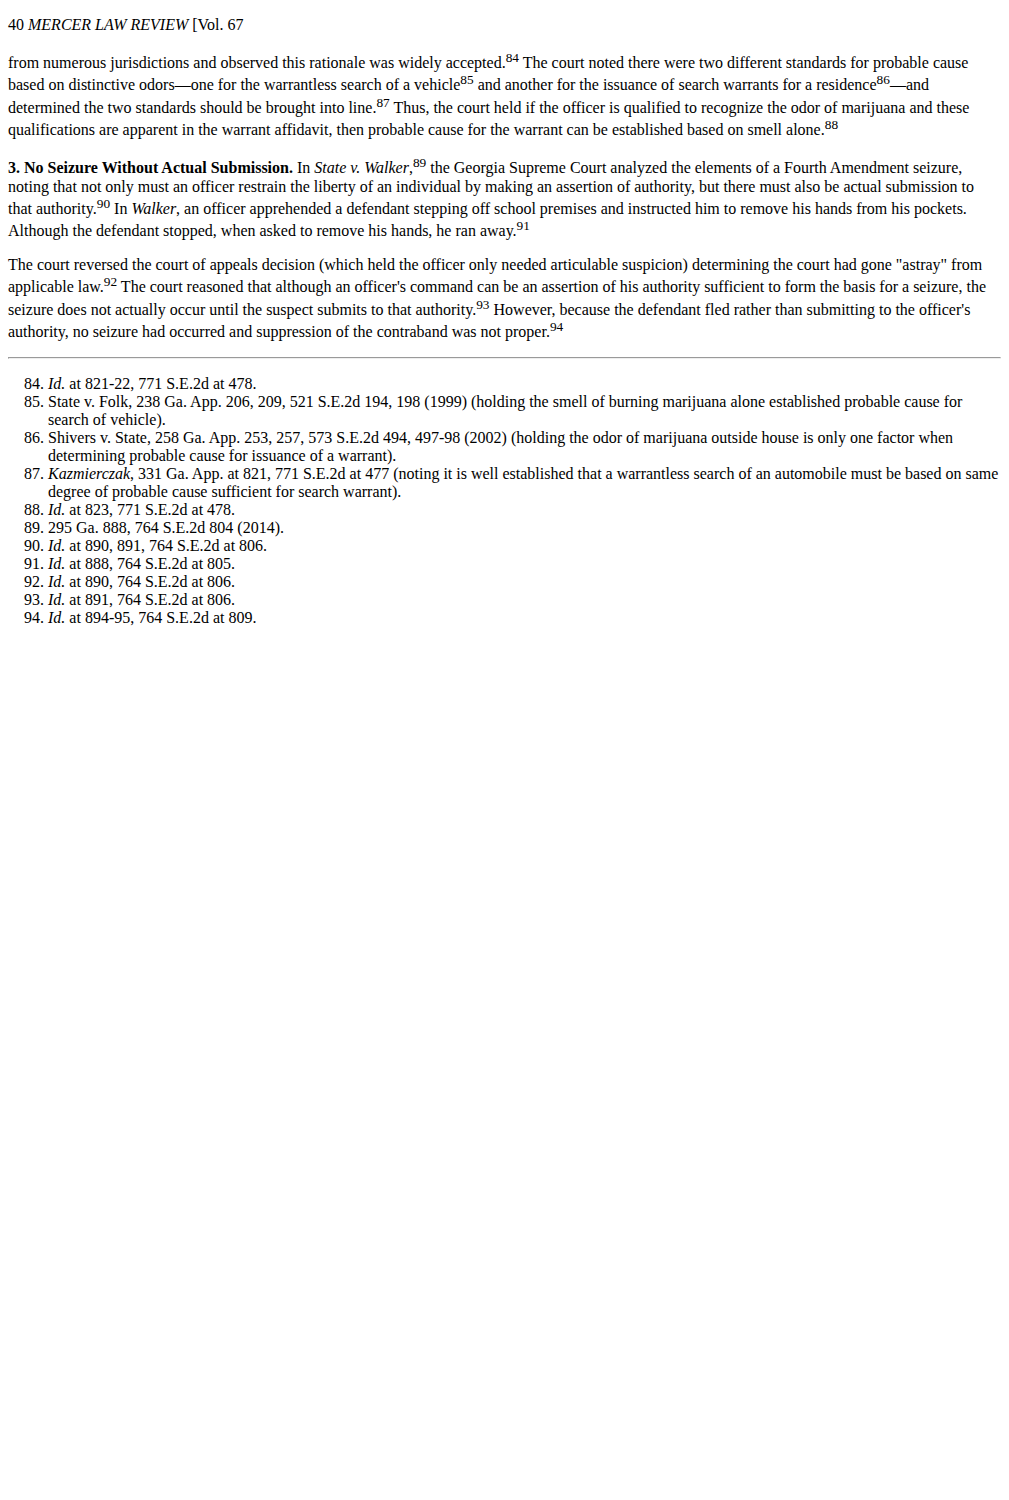40 MERCER LAW REVIEW [Vol. 67
from numerous jurisdictions and observed this rationale was widely accepted.84 The court noted there were two different standards for probable cause based on distinctive odors—one for the warrantless search of a vehicle85 and another for the issuance of search warrants for a residence86—and determined the two standards should be brought into line.87 Thus, the court held if the officer is qualified to recognize the odor of marijuana and these qualifications are apparent in the warrant affidavit, then probable cause for the warrant can be established based on smell alone.88
3. No Seizure Without Actual Submission. In State v. Walker,89 the Georgia Supreme Court analyzed the elements of a Fourth Amendment seizure, noting that not only must an officer restrain the liberty of an individual by making an assertion of authority, but there must also be actual submission to that authority.90 In Walker, an officer apprehended a defendant stepping off school premises and instructed him to remove his hands from his pockets. Although the defendant stopped, when asked to remove his hands, he ran away.91
The court reversed the court of appeals decision (which held the officer only needed articulable suspicion) determining the court had gone "astray" from applicable law.92 The court reasoned that although an officer's command can be an assertion of his authority sufficient to form the basis for a seizure, the seizure does not actually occur until the suspect submits to that authority.93 However, because the defendant fled rather than submitting to the officer's authority, no seizure had occurred and suppression of the contraband was not proper.94
Id. at 821-22, 771 S.E.2d at 478.
State v. Folk, 238 Ga. App. 206, 209, 521 S.E.2d 194, 198 (1999) (holding the smell of burning marijuana alone established probable cause for search of vehicle).
Shivers v. State, 258 Ga. App. 253, 257, 573 S.E.2d 494, 497-98 (2002) (holding the odor of marijuana outside house is only one factor when determining probable cause for issuance of a warrant).
Kazmierczak, 331 Ga. App. at 821, 771 S.E.2d at 477 (noting it is well established that a warrantless search of an automobile must be based on same degree of probable cause sufficient for search warrant).
Id. at 823, 771 S.E.2d at 478.
295 Ga. 888, 764 S.E.2d 804 (2014).
Id. at 890, 891, 764 S.E.2d at 806.
Id. at 888, 764 S.E.2d at 805.
Id. at 890, 764 S.E.2d at 806.
Id. at 891, 764 S.E.2d at 806.
Id. at 894-95, 764 S.E.2d at 809.